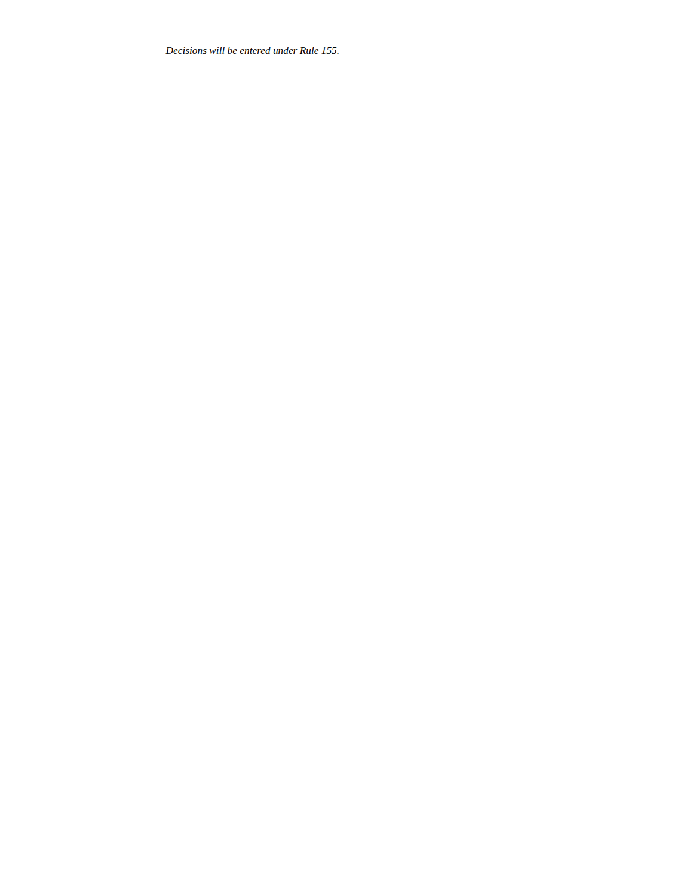Decisions will be entered under Rule 155.